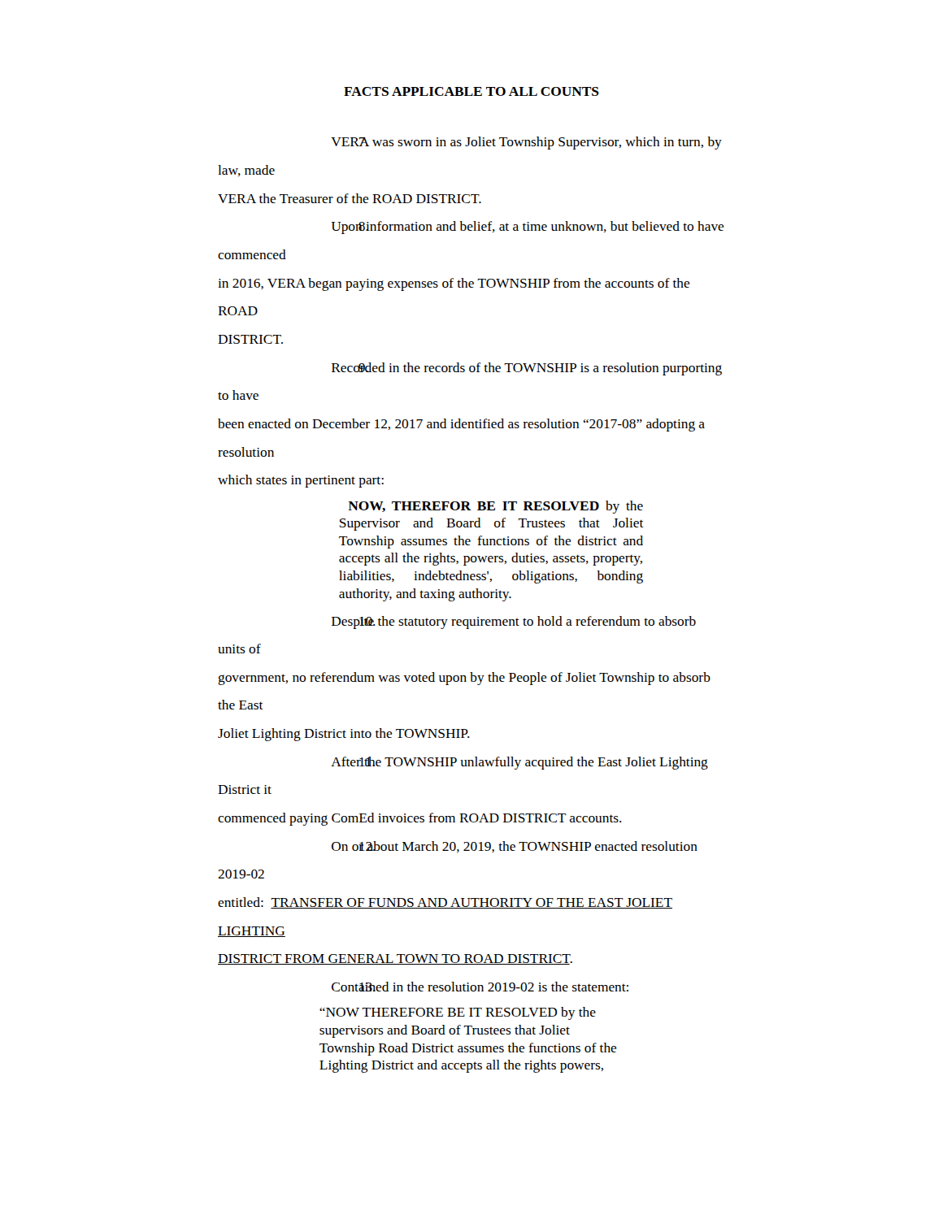FACTS APPLICABLE TO ALL COUNTS
7. VERA was sworn in as Joliet Township Supervisor, which in turn, by law, made
VERA the Treasurer of the ROAD DISTRICT.
8. Upon information and belief, at a time unknown, but believed to have commenced
in 2016, VERA began paying expenses of the TOWNSHIP from the accounts of the ROAD
DISTRICT.
9. Recorded in the records of the TOWNSHIP is a resolution purporting to have
been enacted on December 12, 2017 and identified as resolution “2017-08” adopting a resolution
which states in pertinent part:
NOW, THEREFOR BE IT RESOLVED by the Supervisor and Board of Trustees that Joliet Township assumes the functions of the district and accepts all the rights, powers, duties, assets, property, liabilities, indebtedness', obligations, bonding authority, and taxing authority.
10. Despite the statutory requirement to hold a referendum to absorb units of
government, no referendum was voted upon by the People of Joliet Township to absorb the East
Joliet Lighting District into the TOWNSHIP.
11. After the TOWNSHIP unlawfully acquired the East Joliet Lighting District it
commenced paying ComEd invoices from ROAD DISTRICT accounts.
12. On or about March 20, 2019, the TOWNSHIP enacted resolution 2019-02
entitled: TRANSFER OF FUNDS AND AUTHORITY OF THE EAST JOLIET LIGHTING
DISTRICT FROM GENERAL TOWN TO ROAD DISTRICT.
13. Contained in the resolution 2019-02 is the statement:
“NOW THEREFORE BE IT RESOLVED by the supervisors and Board of Trustees that Joliet Township Road District assumes the functions of the Lighting District and accepts all the rights powers,